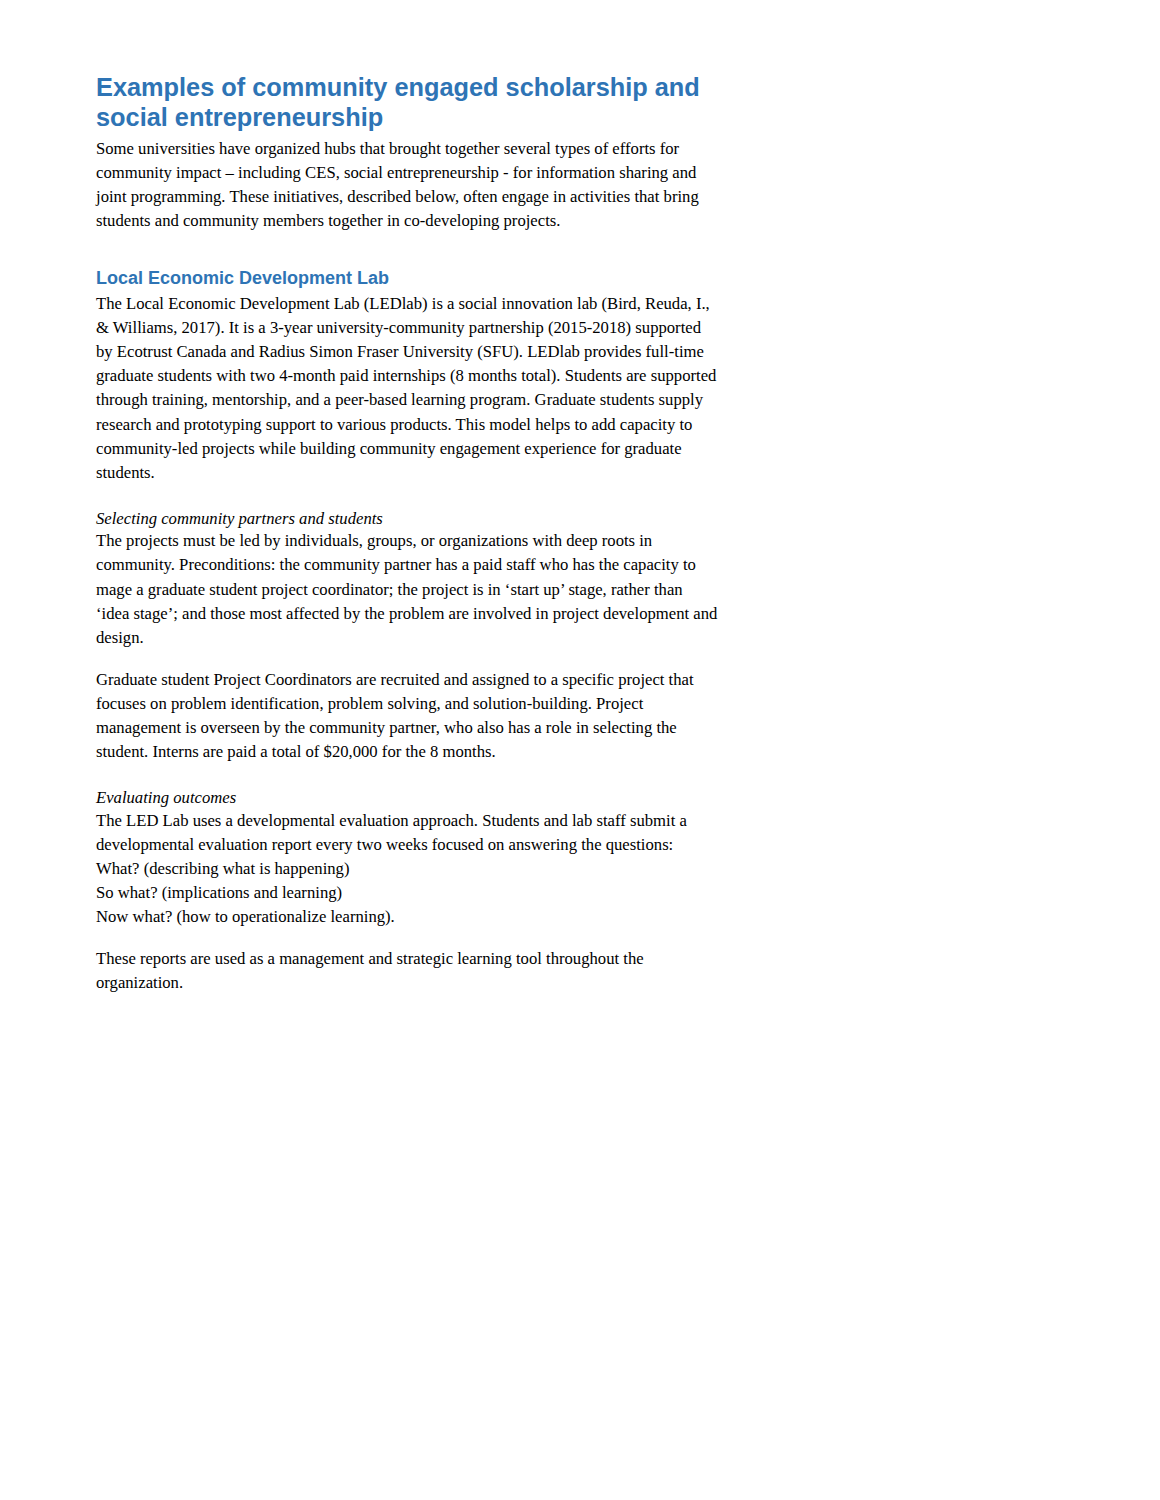Examples of community engaged scholarship and social entrepreneurship
Some universities have organized hubs that brought together several types of efforts for community impact – including CES, social entrepreneurship - for information sharing and joint programming. These initiatives, described below, often engage in activities that bring students and community members together in co-developing projects.
Local Economic Development Lab
The Local Economic Development Lab (LEDlab) is a social innovation lab (Bird, Reuda, I., & Williams, 2017). It is a 3-year university-community partnership (2015-2018) supported by Ecotrust Canada and Radius Simon Fraser University (SFU). LEDlab provides full-time graduate students with two 4-month paid internships (8 months total). Students are supported through training, mentorship, and a peer-based learning program. Graduate students supply research and prototyping support to various products. This model helps to add capacity to community-led projects while building community engagement experience for graduate students.
Selecting community partners and students
The projects must be led by individuals, groups, or organizations with deep roots in community. Preconditions: the community partner has a paid staff who has the capacity to mage a graduate student project coordinator; the project is in ‘start up’ stage, rather than ‘idea stage’; and those most affected by the problem are involved in project development and design.
Graduate student Project Coordinators are recruited and assigned to a specific project that focuses on problem identification, problem solving, and solution-building. Project management is overseen by the community partner, who also has a role in selecting the student. Interns are paid a total of $20,000 for the 8 months.
Evaluating outcomes
The LED Lab uses a developmental evaluation approach. Students and lab staff submit a developmental evaluation report every two weeks focused on answering the questions:
What? (describing what is happening) So what? (implications and learning) Now what? (how to operationalize learning).
These reports are used as a management and strategic learning tool throughout the organization.